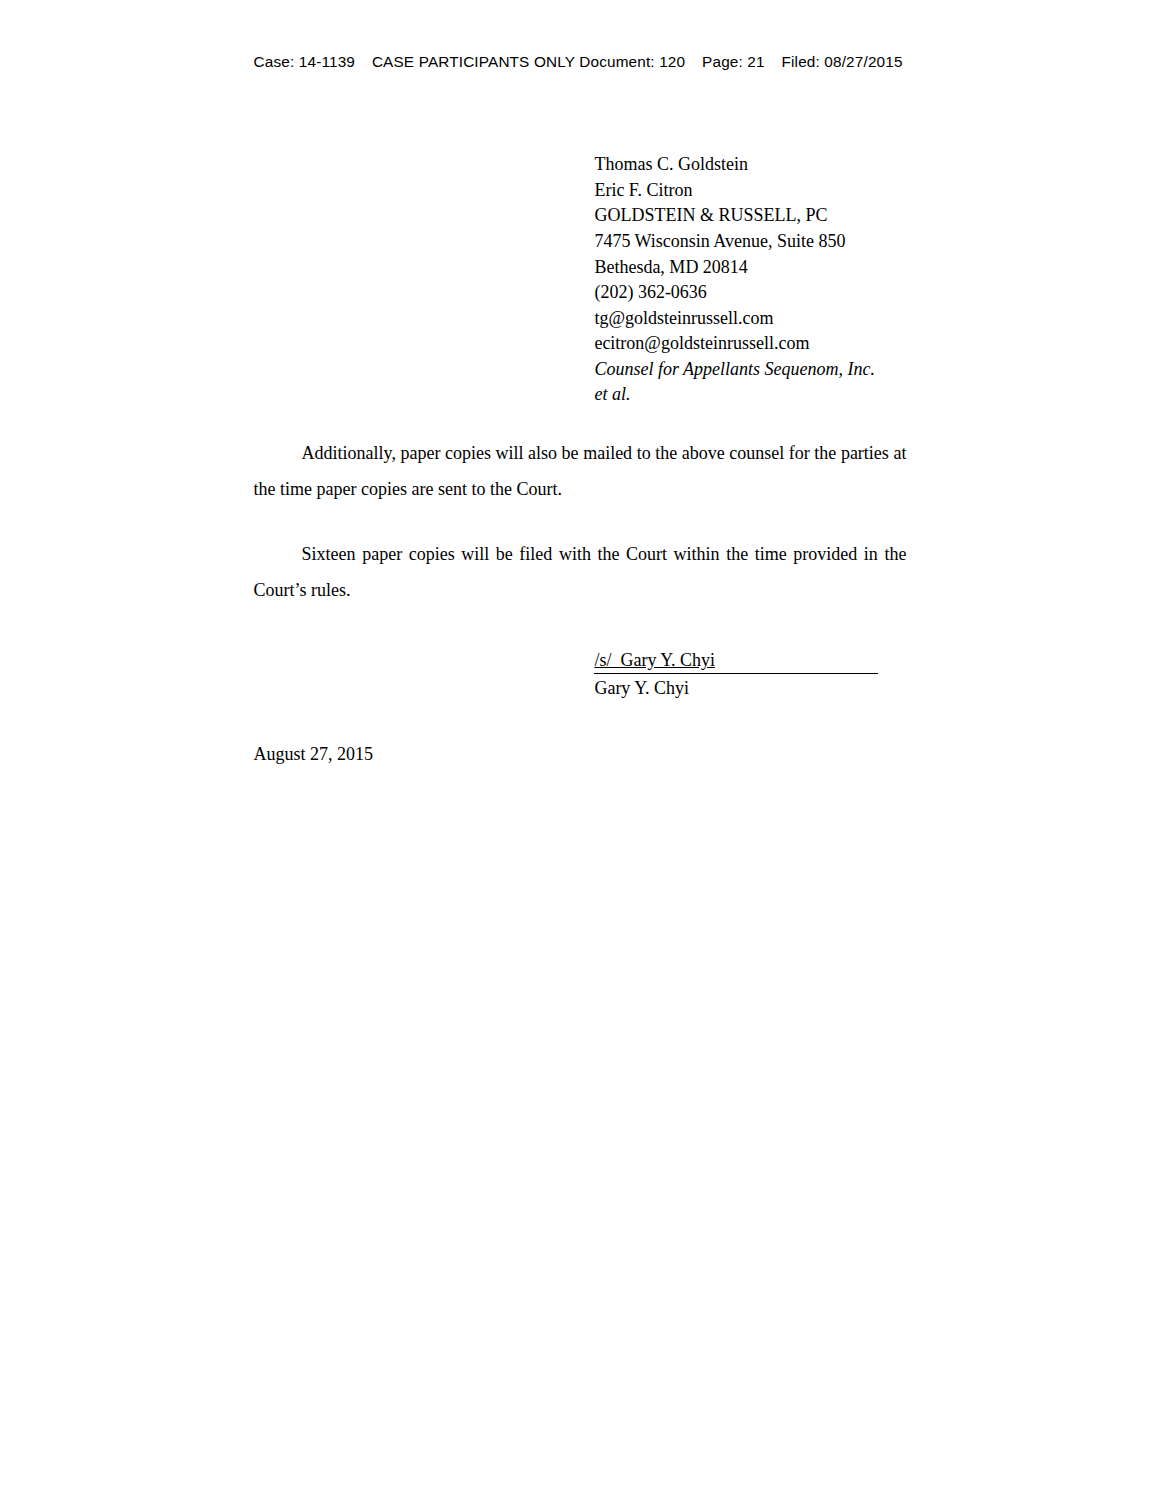Case: 14-1139 CASE PARTICIPANTS ONLY Document: 120 Page: 21 Filed: 08/27/2015
Thomas C. Goldstein
Eric F. Citron
GOLDSTEIN & RUSSELL, PC
7475 Wisconsin Avenue, Suite 850
Bethesda, MD 20814
(202) 362-0636
tg@goldsteinrussell.com
ecitron@goldsteinrussell.com
Counsel for Appellants Sequenom, Inc.
et al.
Additionally, paper copies will also be mailed to the above counsel for the parties at the time paper copies are sent to the Court.
Sixteen paper copies will be filed with the Court within the time provided in the Court’s rules.
/s/ Gary Y. Chyi Gary Y. Chyi
August 27, 2015